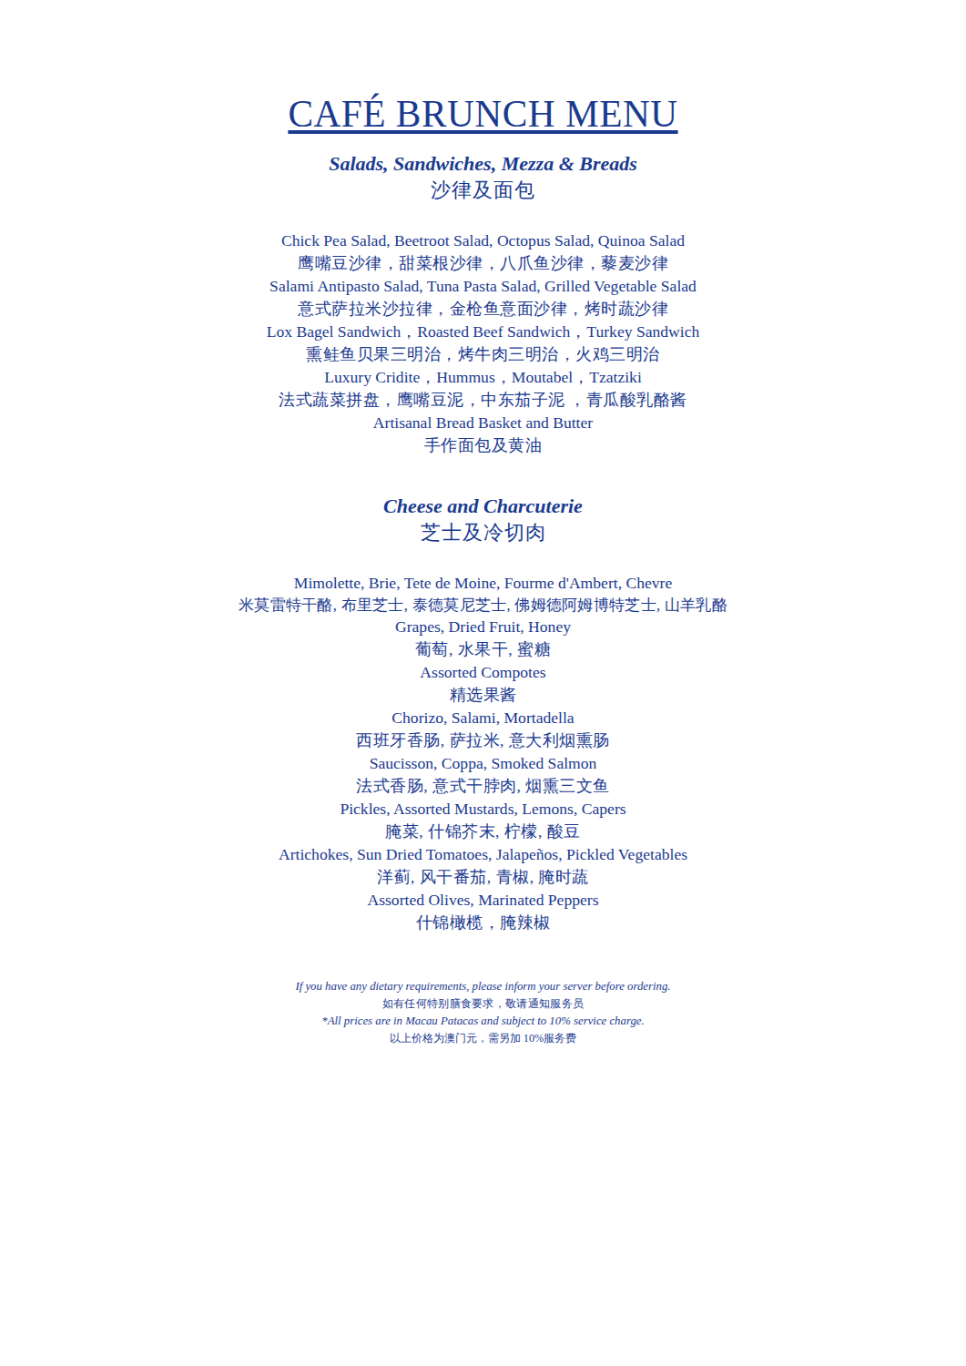CAFÉ BRUNCH MENU
Salads, Sandwiches, Mezza & Breads
沙律及面包
Chick Pea Salad, Beetroot Salad, Octopus Salad, Quinoa Salad
鹰嘴豆沙律，甜菜根沙律，八爪鱼沙律，藜麦沙律
Salami Antipasto Salad, Tuna Pasta Salad, Grilled Vegetable Salad
意式萨拉米沙拉律，金枪鱼意面沙律，烤时蔬沙律
Lox Bagel Sandwich，Roasted Beef Sandwich，Turkey Sandwich
熏鲑鱼贝果三明治，烤牛肉三明治，火鸡三明治
Luxury Cridite，Hummus，Moutabel，Tzatziki
法式蔬菜拼盘，鹰嘴豆泥，中东茄子泥 ，青瓜酸乳酪酱
Artisanal Bread Basket and Butter
手作面包及黄油
Cheese and Charcuterie
芝士及冷切肉
Mimolette, Brie, Tete de Moine, Fourme d'Ambert, Chevre
米莫雷特干酪, 布里芝士, 泰德莫尼芝士, 佛姆德阿姆博特芝士, 山羊乳酪
Grapes, Dried Fruit, Honey
葡萄, 水果干, 蜜糖
Assorted Compotes
精选果酱
Chorizo, Salami, Mortadella
西班牙香肠, 萨拉米, 意大利烟熏肠
Saucisson, Coppa, Smoked Salmon
法式香肠, 意式干脖肉, 烟熏三文鱼
Pickles, Assorted Mustards, Lemons, Capers
腌菜, 什锦芥末, 柠檬, 酸豆
Artichokes, Sun Dried Tomatoes, Jalapeños, Pickled Vegetables
洋蓟, 风干番茄, 青椒, 腌时蔬
Assorted Olives, Marinated Peppers
什锦橄榄，腌辣椒
If you have any dietary requirements, please inform your server before ordering.
如有任何特别膳食要求，敬请通知服务员
*All prices are in Macau Patacas and subject to 10% service charge.
以上价格为澳门元，需另加 10%服务费